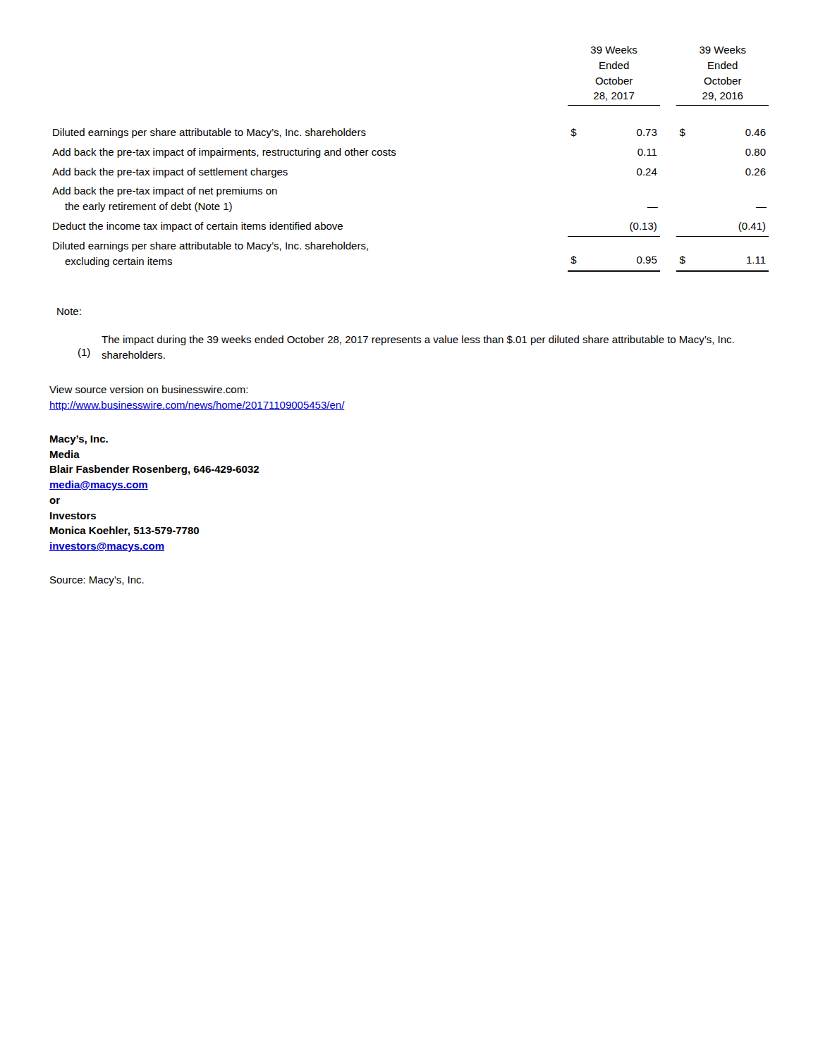| | | 39 Weeks Ended October 28, 2017 | | 39 Weeks Ended October 29, 2016 |
| --- | --- | --- | --- | --- |
| Diluted earnings per share attributable to Macy’s, Inc. shareholders | $ | 0.73 | | $ | 0.46 |
| Add back the pre-tax impact of impairments, restructuring and other costs | | 0.11 | | | 0.80 |
| Add back the pre-tax impact of settlement charges | | 0.24 | | | 0.26 |
| Add back the pre-tax impact of net premiums on the early retirement of debt (Note 1) | | — | | | — |
| Deduct the income tax impact of certain items identified above | | (0.13) | | | (0.41) |
| Diluted earnings per share attributable to Macy’s, Inc. shareholders, excluding certain items | $ | 0.95 | | $ | 1.11 |
Note:
| (1) | The impact during the 39 weeks ended October 28, 2017 represents a value less than $.01 per diluted share attributable to Macy’s, Inc. shareholders. |
View source version on businesswire.com:
http://www.businesswire.com/news/home/20171109005453/en/
Macy’s, Inc.
Media
Blair Fasbender Rosenberg, 646-429-6032
media@macys.com
or
Investors
Monica Koehler, 513-579-7780
investors@macys.com
Source: Macy’s, Inc.